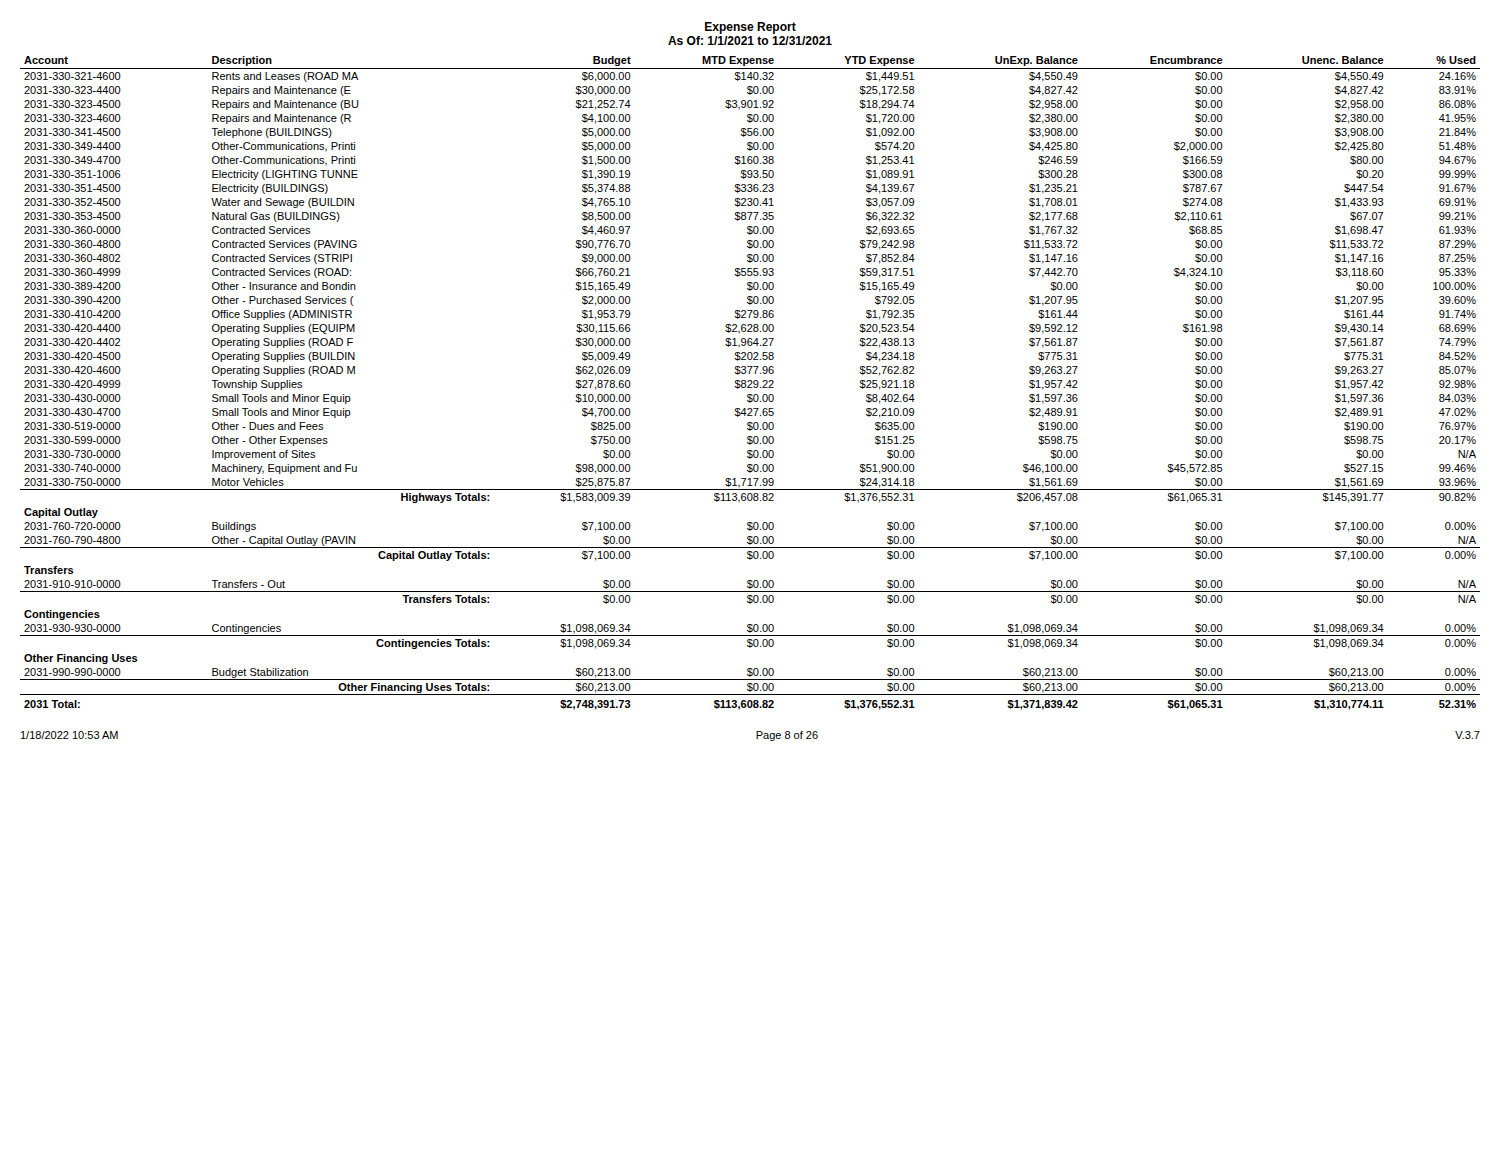Expense Report
As Of: 1/1/2021 to 12/31/2021
| Account | Description | Budget | MTD Expense | YTD Expense | UnExp. Balance | Encumbrance | Unenc. Balance | % Used |
| --- | --- | --- | --- | --- | --- | --- | --- | --- |
| 2031-330-321-4600 | Rents and Leases (ROAD MA | $6,000.00 | $140.32 | $1,449.51 | $4,550.49 | $0.00 | $4,550.49 | 24.16% |
| 2031-330-323-4400 | Repairs and Maintenance (E | $30,000.00 | $0.00 | $25,172.58 | $4,827.42 | $0.00 | $4,827.42 | 83.91% |
| 2031-330-323-4500 | Repairs and Maintenance (BU | $21,252.74 | $3,901.92 | $18,294.74 | $2,958.00 | $0.00 | $2,958.00 | 86.08% |
| 2031-330-323-4600 | Repairs and Maintenance (R | $4,100.00 | $0.00 | $1,720.00 | $2,380.00 | $0.00 | $2,380.00 | 41.95% |
| 2031-330-341-4500 | Telephone (BUILDINGS) | $5,000.00 | $56.00 | $1,092.00 | $3,908.00 | $0.00 | $3,908.00 | 21.84% |
| 2031-330-349-4400 | Other-Communications, Printi | $5,000.00 | $0.00 | $574.20 | $4,425.80 | $2,000.00 | $2,425.80 | 51.48% |
| 2031-330-349-4700 | Other-Communications, Printi | $1,500.00 | $160.38 | $1,253.41 | $246.59 | $166.59 | $80.00 | 94.67% |
| 2031-330-351-1006 | Electricity (LIGHTING TUNNE | $1,390.19 | $93.50 | $1,089.91 | $300.28 | $300.08 | $0.20 | 99.99% |
| 2031-330-351-4500 | Electricity (BUILDINGS) | $5,374.88 | $336.23 | $4,139.67 | $1,235.21 | $787.67 | $447.54 | 91.67% |
| 2031-330-352-4500 | Water and Sewage (BUILDIN | $4,765.10 | $230.41 | $3,057.09 | $1,708.01 | $274.08 | $1,433.93 | 69.91% |
| 2031-330-353-4500 | Natural Gas (BUILDINGS) | $8,500.00 | $877.35 | $6,322.32 | $2,177.68 | $2,110.61 | $67.07 | 99.21% |
| 2031-330-360-0000 | Contracted Services | $4,460.97 | $0.00 | $2,693.65 | $1,767.32 | $68.85 | $1,698.47 | 61.93% |
| 2031-330-360-4800 | Contracted Services (PAVING | $90,776.70 | $0.00 | $79,242.98 | $11,533.72 | $0.00 | $11,533.72 | 87.29% |
| 2031-330-360-4802 | Contracted Services (STRIPI | $9,000.00 | $0.00 | $7,852.84 | $1,147.16 | $0.00 | $1,147.16 | 87.25% |
| 2031-330-360-4999 | Contracted Services (ROAD: | $66,760.21 | $555.93 | $59,317.51 | $7,442.70 | $4,324.10 | $3,118.60 | 95.33% |
| 2031-330-389-4200 | Other - Insurance and Bondin | $15,165.49 | $0.00 | $15,165.49 | $0.00 | $0.00 | $0.00 | 100.00% |
| 2031-330-390-4200 | Other - Purchased Services ( | $2,000.00 | $0.00 | $792.05 | $1,207.95 | $0.00 | $1,207.95 | 39.60% |
| 2031-330-410-4200 | Office Supplies (ADMINISTR | $1,953.79 | $279.86 | $1,792.35 | $161.44 | $0.00 | $161.44 | 91.74% |
| 2031-330-420-4400 | Operating Supplies (EQUIPM | $30,115.66 | $2,628.00 | $20,523.54 | $9,592.12 | $161.98 | $9,430.14 | 68.69% |
| 2031-330-420-4402 | Operating Supplies (ROAD F | $30,000.00 | $1,964.27 | $22,438.13 | $7,561.87 | $0.00 | $7,561.87 | 74.79% |
| 2031-330-420-4500 | Operating Supplies (BUILDIN | $5,009.49 | $202.58 | $4,234.18 | $775.31 | $0.00 | $775.31 | 84.52% |
| 2031-330-420-4600 | Operating Supplies (ROAD M | $62,026.09 | $377.96 | $52,762.82 | $9,263.27 | $0.00 | $9,263.27 | 85.07% |
| 2031-330-420-4999 | Township Supplies | $27,878.60 | $829.22 | $25,921.18 | $1,957.42 | $0.00 | $1,957.42 | 92.98% |
| 2031-330-430-0000 | Small Tools and Minor Equip | $10,000.00 | $0.00 | $8,402.64 | $1,597.36 | $0.00 | $1,597.36 | 84.03% |
| 2031-330-430-4700 | Small Tools and Minor Equip | $4,700.00 | $427.65 | $2,210.09 | $2,489.91 | $0.00 | $2,489.91 | 47.02% |
| 2031-330-519-0000 | Other - Dues and Fees | $825.00 | $0.00 | $635.00 | $190.00 | $0.00 | $190.00 | 76.97% |
| 2031-330-599-0000 | Other - Other Expenses | $750.00 | $0.00 | $151.25 | $598.75 | $0.00 | $598.75 | 20.17% |
| 2031-330-730-0000 | Improvement of Sites | $0.00 | $0.00 | $0.00 | $0.00 | $0.00 | $0.00 | N/A |
| 2031-330-740-0000 | Machinery, Equipment and Fu | $98,000.00 | $0.00 | $51,900.00 | $46,100.00 | $45,572.85 | $527.15 | 99.46% |
| 2031-330-750-0000 | Motor Vehicles | $25,875.87 | $1,717.99 | $24,314.18 | $1,561.69 | $0.00 | $1,561.69 | 93.96% |
| | Highways Totals: | $1,583,009.39 | $113,608.82 | $1,376,552.31 | $206,457.08 | $61,065.31 | $145,391.77 | 90.82% |
| Capital Outlay |
| 2031-760-720-0000 | Buildings | $7,100.00 | $0.00 | $0.00 | $7,100.00 | $0.00 | $7,100.00 | 0.00% |
| 2031-760-790-4800 | Other - Capital Outlay (PAVIN | $0.00 | $0.00 | $0.00 | $0.00 | $0.00 | $0.00 | N/A |
| | Capital Outlay Totals: | $7,100.00 | $0.00 | $0.00 | $7,100.00 | $0.00 | $7,100.00 | 0.00% |
| Transfers |
| 2031-910-910-0000 | Transfers - Out | $0.00 | $0.00 | $0.00 | $0.00 | $0.00 | $0.00 | N/A |
| | Transfers Totals: | $0.00 | $0.00 | $0.00 | $0.00 | $0.00 | $0.00 | N/A |
| Contingencies |
| 2031-930-930-0000 | Contingencies | $1,098,069.34 | $0.00 | $0.00 | $1,098,069.34 | $0.00 | $1,098,069.34 | 0.00% |
| | Contingencies Totals: | $1,098,069.34 | $0.00 | $0.00 | $1,098,069.34 | $0.00 | $1,098,069.34 | 0.00% |
| Other Financing Uses |
| 2031-990-990-0000 | Budget Stabilization | $60,213.00 | $0.00 | $0.00 | $60,213.00 | $0.00 | $60,213.00 | 0.00% |
| | Other Financing Uses Totals: | $60,213.00 | $0.00 | $0.00 | $60,213.00 | $0.00 | $60,213.00 | 0.00% |
| 2031 Total: | $2,748,391.73 | $113,608.82 | $1,376,552.31 | $1,371,839.42 | $61,065.31 | $1,310,774.11 | 52.31% |
1/18/2022 10:53 AM
Page 8 of 26
V.3.7